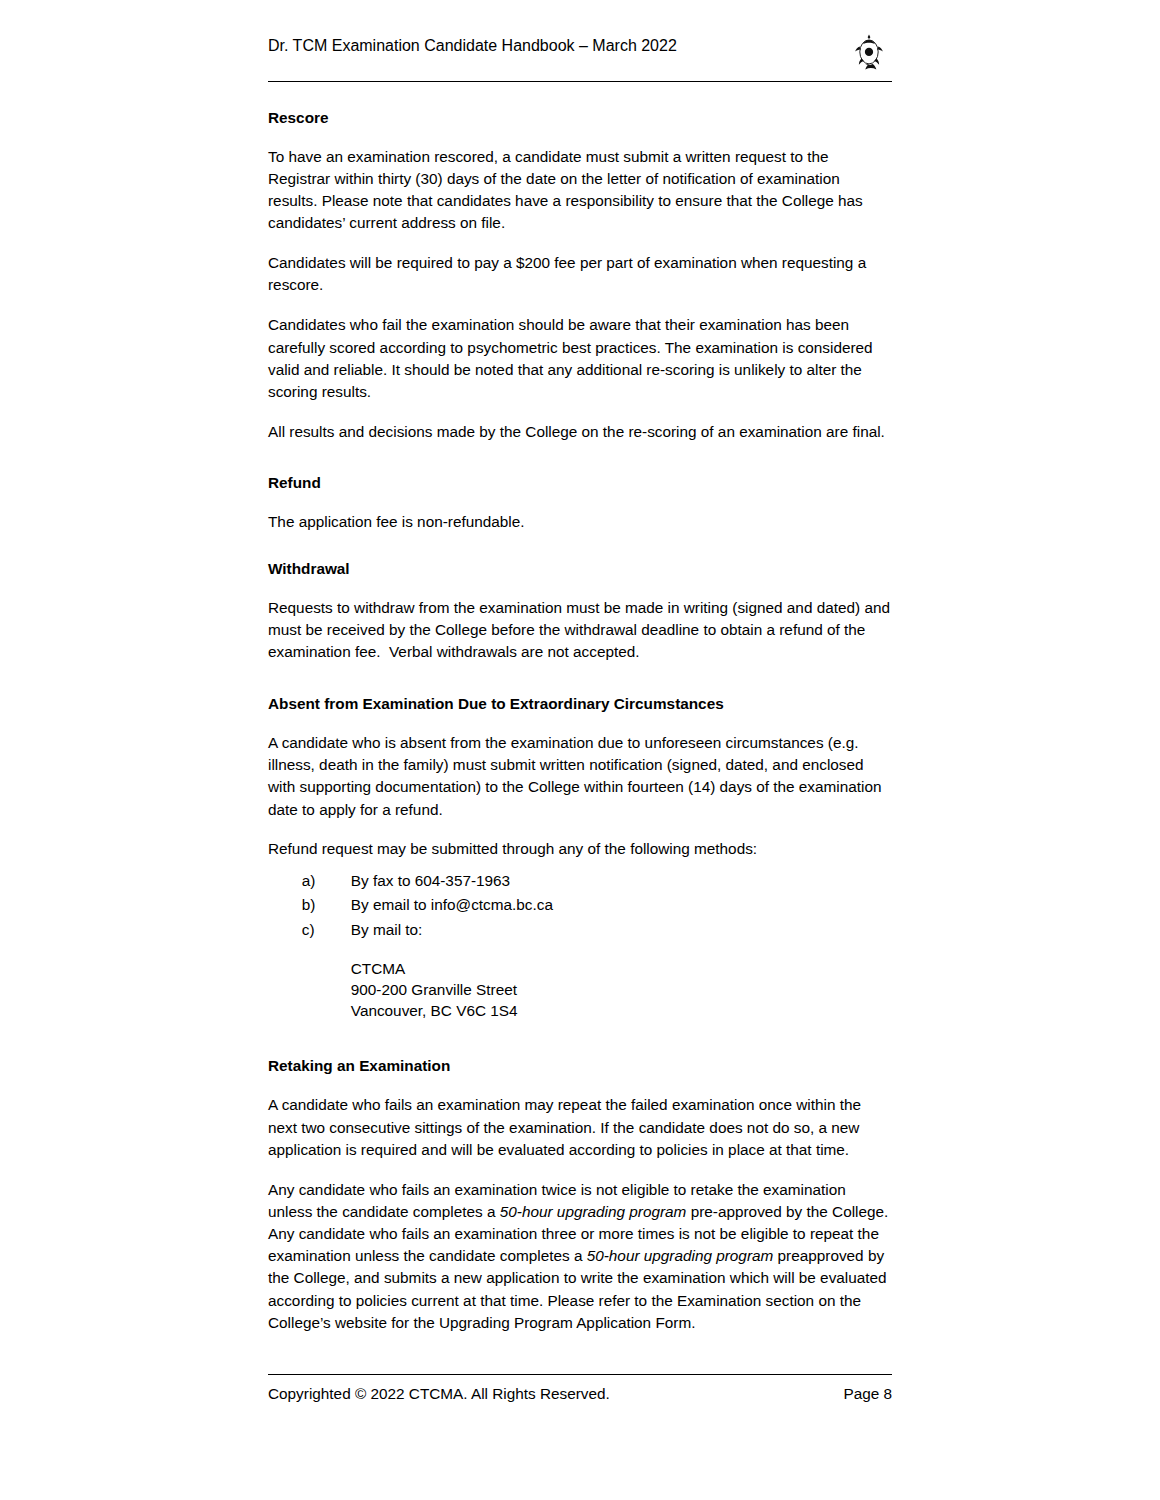Dr. TCM Examination Candidate Handbook – March 2022
Rescore
To have an examination rescored, a candidate must submit a written request to the Registrar within thirty (30) days of the date on the letter of notification of examination results. Please note that candidates have a responsibility to ensure that the College has candidates’ current address on file.
Candidates will be required to pay a $200 fee per part of examination when requesting a rescore.
Candidates who fail the examination should be aware that their examination has been carefully scored according to psychometric best practices. The examination is considered valid and reliable. It should be noted that any additional re-scoring is unlikely to alter the scoring results.
All results and decisions made by the College on the re-scoring of an examination are final.
Refund
The application fee is non-refundable.
Withdrawal
Requests to withdraw from the examination must be made in writing (signed and dated) and must be received by the College before the withdrawal deadline to obtain a refund of the examination fee. Verbal withdrawals are not accepted.
Absent from Examination Due to Extraordinary Circumstances
A candidate who is absent from the examination due to unforeseen circumstances (e.g. illness, death in the family) must submit written notification (signed, dated, and enclosed with supporting documentation) to the College within fourteen (14) days of the examination date to apply for a refund.
Refund request may be submitted through any of the following methods:
a) By fax to 604-357-1963
b) By email to info@ctcma.bc.ca
c) By mail to:
CTCMA
900-200 Granville Street
Vancouver, BC V6C 1S4
Retaking an Examination
A candidate who fails an examination may repeat the failed examination once within the next two consecutive sittings of the examination. If the candidate does not do so, a new application is required and will be evaluated according to policies in place at that time.
Any candidate who fails an examination twice is not eligible to retake the examination unless the candidate completes a 50-hour upgrading program pre-approved by the College. Any candidate who fails an examination three or more times is not be eligible to repeat the examination unless the candidate completes a 50-hour upgrading program preapproved by the College, and submits a new application to write the examination which will be evaluated according to policies current at that time. Please refer to the Examination section on the College’s website for the Upgrading Program Application Form.
Copyrighted © 2022 CTCMA. All Rights Reserved. Page 8